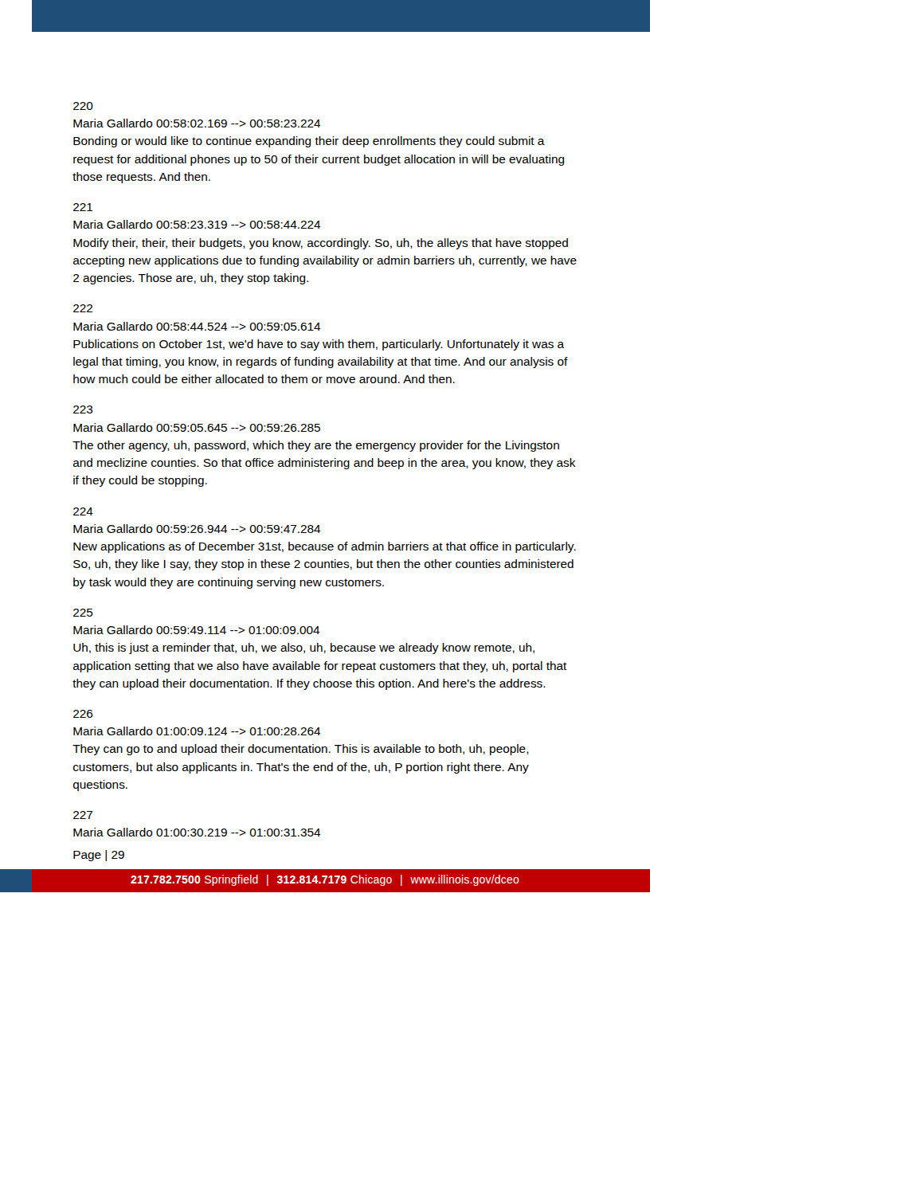220
Maria Gallardo 00:58:02.169 --> 00:58:23.224
Bonding or would like to continue expanding their deep enrollments they could submit a request for additional phones up to 50 of their current budget allocation in will be evaluating those requests. And then.
221
Maria Gallardo 00:58:23.319 --> 00:58:44.224
Modify their, their, their budgets, you know, accordingly. So, uh, the alleys that have stopped accepting new applications due to funding availability or admin barriers uh, currently, we have 2 agencies. Those are, uh, they stop taking.
222
Maria Gallardo 00:58:44.524 --> 00:59:05.614
Publications on October 1st, we'd have to say with them, particularly. Unfortunately it was a legal that timing, you know, in regards of funding availability at that time. And our analysis of how much could be either allocated to them or move around. And then.
223
Maria Gallardo 00:59:05.645 --> 00:59:26.285
The other agency, uh, password, which they are the emergency provider for the Livingston and meclizine counties. So that office administering and beep in the area, you know, they ask if they could be stopping.
224
Maria Gallardo 00:59:26.944 --> 00:59:47.284
New applications as of December 31st, because of admin barriers at that office in particularly. So, uh, they like I say, they stop in these 2 counties, but then the other counties administered by task would they are continuing serving new customers.
225
Maria Gallardo 00:59:49.114 --> 01:00:09.004
Uh, this is just a reminder that, uh, we also, uh, because we already know remote, uh, application setting that we also have available for repeat customers that they, uh, portal that they can upload their documentation. If they choose this option. And here's the address.
226
Maria Gallardo 01:00:09.124 --> 01:00:28.264
They can go to and upload their documentation. This is available to both, uh, people, customers, but also applicants in. That's the end of the, uh, P portion right there. Any questions.
227
Maria Gallardo 01:00:30.219 --> 01:00:31.354
Page | 29
217.782.7500 Springfield|312.814.7179 Chicago|www.illinois.gov/dceo